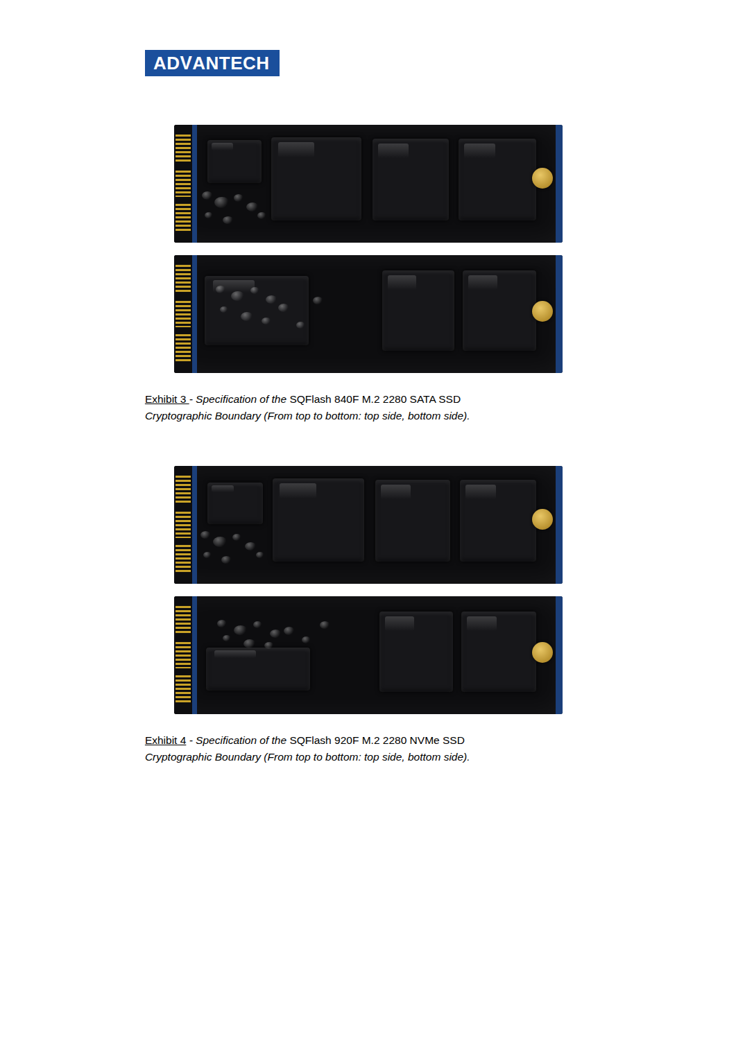ADVANTECH
Exhibit 3 - Specification of the SQFlash 840F M.2 2280 SATA SSD
Cryptographic Boundary (From top to bottom: top side, bottom side).
Exhibit 4 - Specification of the SQFlash 920F M.2 2280 NVMe SSD
Cryptographic Boundary (From top to bottom: top side, bottom side).